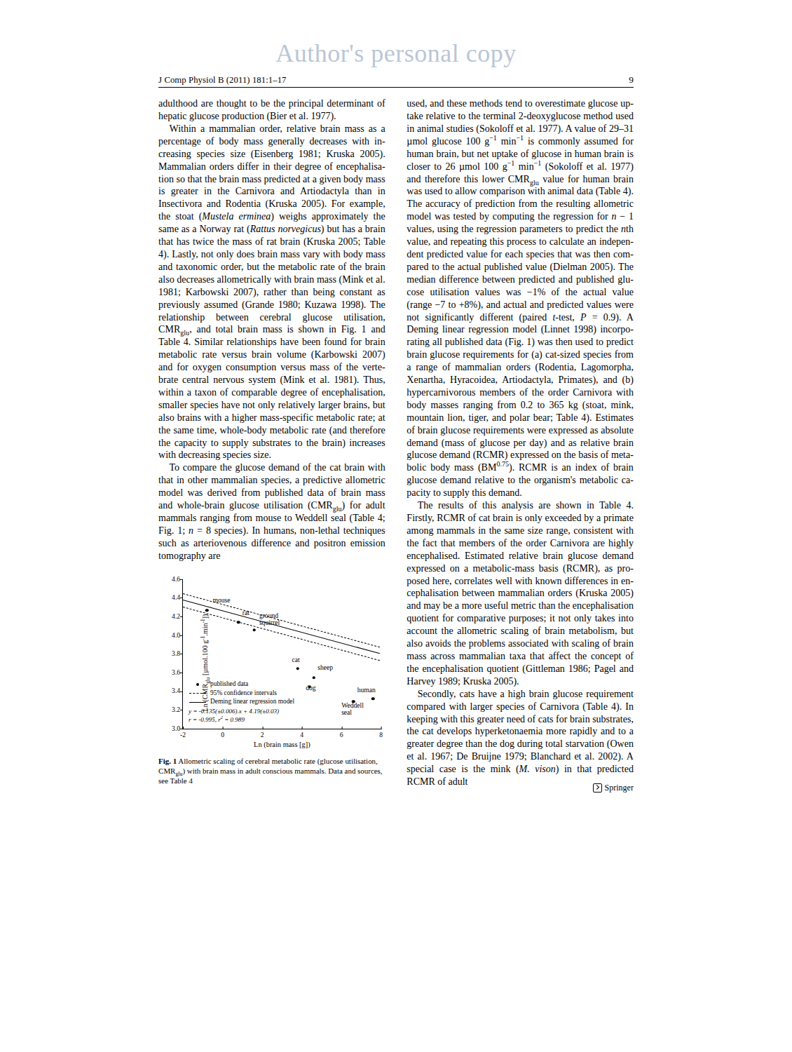Author's personal copy
J Comp Physiol B (2011) 181:1–17
9
adulthood are thought to be the principal determinant of hepatic glucose production (Bier et al. 1977).
Within a mammalian order, relative brain mass as a percentage of body mass generally decreases with increasing species size (Eisenberg 1981; Kruska 2005). Mammalian orders differ in their degree of encephalisation so that the brain mass predicted at a given body mass is greater in the Carnivora and Artiodactyla than in Insectivora and Rodentia (Kruska 2005). For example, the stoat (Mustela erminea) weighs approximately the same as a Norway rat (Rattus norvegicus) but has a brain that has twice the mass of rat brain (Kruska 2005; Table 4). Lastly, not only does brain mass vary with body mass and taxonomic order, but the metabolic rate of the brain also decreases allometrically with brain mass (Mink et al. 1981; Karbowski 2007), rather than being constant as previously assumed (Grande 1980; Kuzawa 1998). The relationship between cerebral glucose utilisation, CMRglu, and total brain mass is shown in Fig. 1 and Table 4. Similar relationships have been found for brain metabolic rate versus brain volume (Karbowski 2007) and for oxygen consumption versus mass of the vertebrate central nervous system (Mink et al. 1981). Thus, within a taxon of comparable degree of encephalisation, smaller species have not only relatively larger brains, but also brains with a higher mass-specific metabolic rate; at the same time, whole-body metabolic rate (and therefore the capacity to supply substrates to the brain) increases with decreasing species size.
To compare the glucose demand of the cat brain with that in other mammalian species, a predictive allometric model was derived from published data of brain mass and whole-brain glucose utilisation (CMRglu) for adult mammals ranging from mouse to Weddell seal (Table 4; Fig. 1; n = 8 species). In humans, non-lethal techniques such as arteriovenous difference and positron emission tomography are
Ln (CMRglu [µmol.100 g-1.min-1])
4.6
4.4
4.2
4.0
3.8
3.6
3.4
3.2
3.0
-2
0
2
4
6
8
Ln (brain mass [g])
mouse
rat
ground
squirrel
cat
sheep
dog
Weddell
seal
human
published data
95% confidence intervals
Deming linear regression model
y = -0.135(±0.006).x + 4.19(±0.03)
r = -0.995, r2 = 0.989
Fig. 1 Allometric scaling of cerebral metabolic rate (glucose utilisation, CMRglu) with brain mass in adult conscious mammals. Data and sources, see Table 4
used, and these methods tend to overestimate glucose uptake relative to the terminal 2-deoxyglucose method used in animal studies (Sokoloff et al. 1977). A value of 29–31 µmol glucose 100 g−1 min−1 is commonly assumed for human brain, but net uptake of glucose in human brain is closer to 26 µmol 100 g−1 min−1 (Sokoloff et al. 1977) and therefore this lower CMRglu value for human brain was used to allow comparison with animal data (Table 4). The accuracy of prediction from the resulting allometric model was tested by computing the regression for n − 1 values, using the regression parameters to predict the nth value, and repeating this process to calculate an independent predicted value for each species that was then compared to the actual published value (Dielman 2005). The median difference between predicted and published glucose utilisation values was −1% of the actual value (range −7 to +8%), and actual and predicted values were not significantly different (paired t-test, P = 0.9). A Deming linear regression model (Linnet 1998) incorporating all published data (Fig. 1) was then used to predict brain glucose requirements for (a) cat-sized species from a range of mammalian orders (Rodentia, Lagomorpha, Xenartha, Hyracoidea, Artiodactyla, Primates), and (b) hypercarnivorous members of the order Carnivora with body masses ranging from 0.2 to 365 kg (stoat, mink, mountain lion, tiger, and polar bear; Table 4). Estimates of brain glucose requirements were expressed as absolute demand (mass of glucose per day) and as relative brain glucose demand (RCMR) expressed on the basis of metabolic body mass (BM0.75). RCMR is an index of brain glucose demand relative to the organism's metabolic capacity to supply this demand.
The results of this analysis are shown in Table 4. Firstly, RCMR of cat brain is only exceeded by a primate among mammals in the same size range, consistent with the fact that members of the order Carnivora are highly encephalised. Estimated relative brain glucose demand expressed on a metabolic-mass basis (RCMR), as proposed here, correlates well with known differences in encephalisation between mammalian orders (Kruska 2005) and may be a more useful metric than the encephalisation quotient for comparative purposes; it not only takes into account the allometric scaling of brain metabolism, but also avoids the problems associated with scaling of brain mass across mammalian taxa that affect the concept of the encephalisation quotient (Gittleman 1986; Pagel and Harvey 1989; Kruska 2005).
Secondly, cats have a high brain glucose requirement compared with larger species of Carnivora (Table 4). In keeping with this greater need of cats for brain substrates, the cat develops hyperketonaemia more rapidly and to a greater degree than the dog during total starvation (Owen et al. 1967; De Bruijne 1979; Blanchard et al. 2002). A special case is the mink (M. vison) in that predicted RCMR of adult
Springer